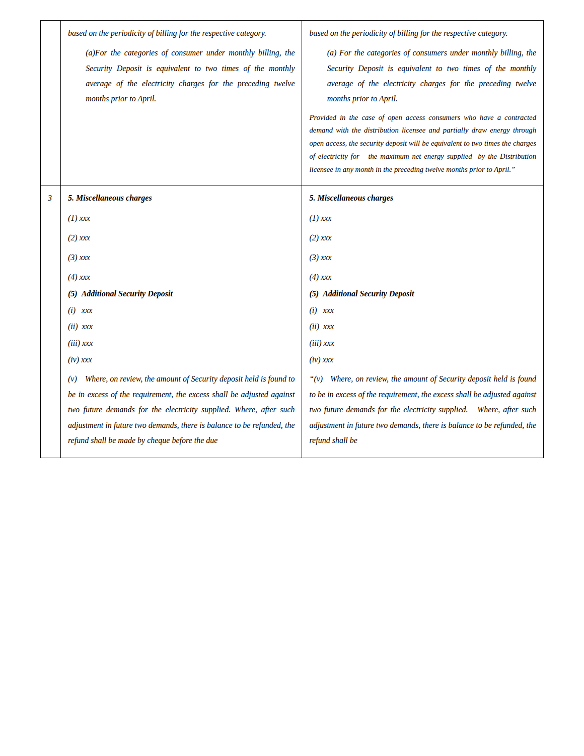| | based on the periodicity of billing for the respective category. (a)For the categories of consumer under monthly billing, the Security Deposit is equivalent to two times of the monthly average of the electricity charges for the preceding twelve months prior to April. | based on the periodicity of billing for the respective category. (a) For the categories of consumers under monthly billing, the Security Deposit is equivalent to two times of the monthly average of the electricity charges for the preceding twelve months prior to April. Provided in the case of open access consumers who have a contracted demand with the distribution licensee and partially draw energy through open access, the security deposit will be equivalent to two times the charges of electricity for the maximum net energy supplied by the Distribution licensee in any month in the preceding twelve months prior to April.” |
| 3 | 5. Miscellaneous charges (1) xxx (2) xxx (3) xxx (4) xxx (5) Additional Security Deposit (i) xxx (ii) xxx (iii) xxx (iv) xxx (v) Where, on review, the amount of Security deposit held is found to be in excess of the requirement, the excess shall be adjusted against two future demands for the electricity supplied. Where, after such adjustment in future two demands, there is balance to be refunded, the refund shall be made by cheque before the due | 5. Miscellaneous charges (1) xxx (2) xxx (3) xxx (4) xxx (5) Additional Security Deposit (i) xxx (ii) xxx (iii) xxx (iv) xxx “(v) Where, on review, the amount of Security deposit held is found to be in excess of the requirement, the excess shall be adjusted against two future demands for the electricity supplied. Where, after such adjustment in future two demands, there is balance to be refunded, the refund shall be |